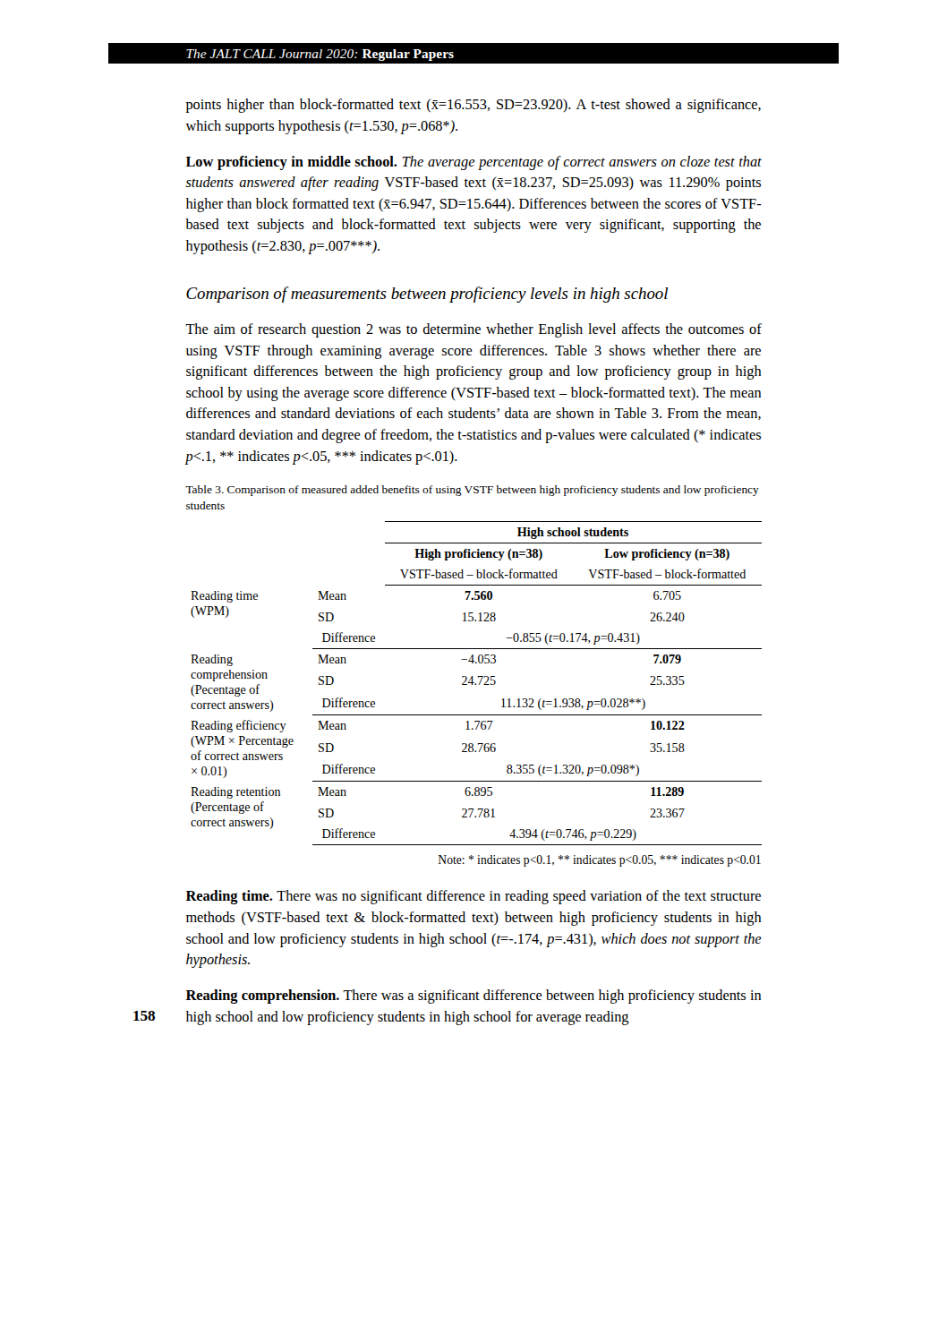The JALT CALL Journal 2020: Regular Papers
points higher than block-formatted text (x̄=16.553, SD=23.920). A t-test showed a significance, which supports hypothesis (t=1.530, p=.068*).
Low proficiency in middle school. The average percentage of correct answers on cloze test that students answered after reading VSTF-based text (x̄=18.237, SD=25.093) was 11.290% points higher than block formatted text (x̄=6.947, SD=15.644). Differences between the scores of VSTF-based text subjects and block-formatted text subjects were very significant, supporting the hypothesis (t=2.830, p=.007***).
Comparison of measurements between proficiency levels in high school
The aim of research question 2 was to determine whether English level affects the outcomes of using VSTF through examining average score differences. Table 3 shows whether there are significant differences between the high proficiency group and low proficiency group in high school by using the average score difference (VSTF-based text – block-formatted text). The mean differences and standard deviations of each students’ data are shown in Table 3. From the mean, standard deviation and degree of freedom, the t-statistics and p-values were calculated (* indicates p<.1, ** indicates p<.05, *** indicates p<.01).
Table 3. Comparison of measured added benefits of using VSTF between high proficiency students and low proficiency students
| | High school students |
| | High proficiency (n=38) | Low proficiency (n=38) |
| | VSTF-based – block-formatted | VSTF-based – block-formatted |
| Reading time (WPM) | Mean | 7.560 | 6.705 |
| SD | 15.128 | 26.240 |
| Difference | −0.855 ( t =0.174, p =0.431) |
| Reading comprehension (Pecentage of correct answers) | Mean | −4.053 | 7.079 |
| SD | 24.725 | 25.335 |
| Difference | 11.132 ( t =1.938, p =0.028**) |
| Reading efficiency (WPM × Percentage of correct answers × 0.01) | Mean | 1.767 | 10.122 |
| SD | 28.766 | 35.158 |
| Difference | 8.355 ( t =1.320, p =0.098*) |
| Reading retention (Percentage of correct answers) | Mean | 6.895 | 11.289 |
| SD | 27.781 | 23.367 |
| Difference | 4.394 ( t =0.746, p =0.229) |
Note: * indicates p<0.1, ** indicates p<0.05, *** indicates p<0.01
Reading time. There was no significant difference in reading speed variation of the text structure methods (VSTF-based text & block-formatted text) between high proficiency students in high school and low proficiency students in high school (t=-.174, p=.431), which does not support the hypothesis.
158 Reading comprehension. There was a significant difference between high proficiency students in high school and low proficiency students in high school for average reading